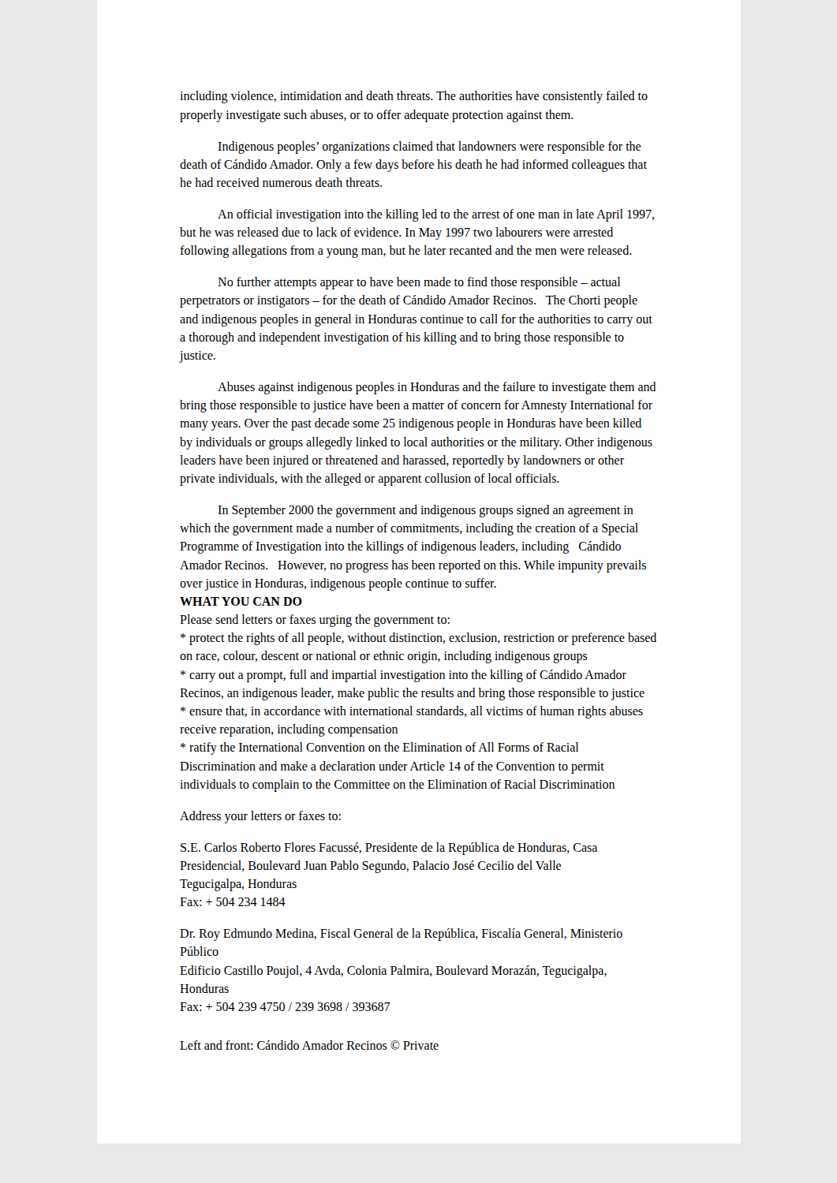including violence, intimidation and death threats. The authorities have consistently failed to properly investigate such abuses, or to offer adequate protection against them.
Indigenous peoples’ organizations claimed that landowners were responsible for the death of Cándido Amador. Only a few days before his death he had informed colleagues that he had received numerous death threats.
An official investigation into the killing led to the arrest of one man in late April 1997, but he was released due to lack of evidence. In May 1997 two labourers were arrested following allegations from a young man, but he later recanted and the men were released.
No further attempts appear to have been made to find those responsible – actual perpetrators or instigators – for the death of Cándido Amador Recinos. The Chorti people and indigenous peoples in general in Honduras continue to call for the authorities to carry out a thorough and independent investigation of his killing and to bring those responsible to justice.
Abuses against indigenous peoples in Honduras and the failure to investigate them and bring those responsible to justice have been a matter of concern for Amnesty International for many years. Over the past decade some 25 indigenous people in Honduras have been killed by individuals or groups allegedly linked to local authorities or the military. Other indigenous leaders have been injured or threatened and harassed, reportedly by landowners or other private individuals, with the alleged or apparent collusion of local officials.
In September 2000 the government and indigenous groups signed an agreement in which the government made a number of commitments, including the creation of a Special Programme of Investigation into the killings of indigenous leaders, including Cándido Amador Recinos. However, no progress has been reported on this. While impunity prevails over justice in Honduras, indigenous people continue to suffer.
WHAT YOU CAN DO
Please send letters or faxes urging the government to:
protect the rights of all people, without distinction, exclusion, restriction or preference based on race, colour, descent or national or ethnic origin, including indigenous groups
carry out a prompt, full and impartial investigation into the killing of Cándido Amador Recinos, an indigenous leader, make public the results and bring those responsible to justice
ensure that, in accordance with international standards, all victims of human rights abuses receive reparation, including compensation
ratify the International Convention on the Elimination of All Forms of Racial Discrimination and make a declaration under Article 14 of the Convention to permit individuals to complain to the Committee on the Elimination of Racial Discrimination
Address your letters or faxes to:
S.E. Carlos Roberto Flores Facussé, Presidente de la República de Honduras, Casa Presidencial, Boulevard Juan Pablo Segundo, Palacio José Cecilio del Valle
Tegucigalpa, Honduras
Fax: + 504 234 1484
Dr. Roy Edmundo Medina, Fiscal General de la República, Fiscalía General, Ministerio Público
Edificio Castillo Poujol, 4 Avda, Colonia Palmira, Boulevard Morazán, Tegucigalpa, Honduras
Fax: + 504 239 4750 / 239 3698 / 393687
Left and front: Cándido Amador Recinos © Private